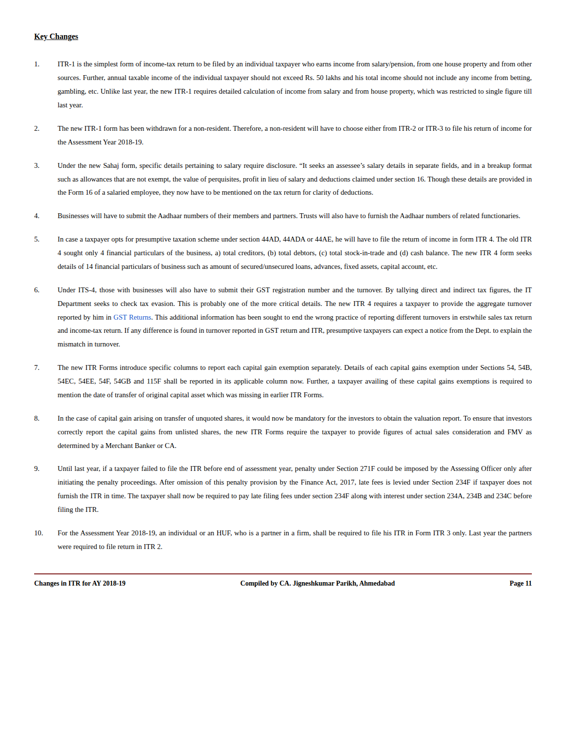Key Changes
ITR-1 is the simplest form of income-tax return to be filed by an individual taxpayer who earns income from salary/pension, from one house property and from other sources. Further, annual taxable income of the individual taxpayer should not exceed Rs. 50 lakhs and his total income should not include any income from betting, gambling, etc. Unlike last year, the new ITR-1 requires detailed calculation of income from salary and from house property, which was restricted to single figure till last year.
The new ITR-1 form has been withdrawn for a non-resident. Therefore, a non-resident will have to choose either from ITR-2 or ITR-3 to file his return of income for the Assessment Year 2018-19.
Under the new Sahaj form, specific details pertaining to salary require disclosure. “It seeks an assessee’s salary details in separate fields, and in a breakup format such as allowances that are not exempt, the value of perquisites, profit in lieu of salary and deductions claimed under section 16. Though these details are provided in the Form 16 of a salaried employee, they now have to be mentioned on the tax return for clarity of deductions.
Businesses will have to submit the Aadhaar numbers of their members and partners. Trusts will also have to furnish the Aadhaar numbers of related functionaries.
In case a taxpayer opts for presumptive taxation scheme under section 44AD, 44ADA or 44AE, he will have to file the return of income in form ITR 4. The old ITR 4 sought only 4 financial particulars of the business, a) total creditors, (b) total debtors, (c) total stock-in-trade and (d) cash balance. The new ITR 4 form seeks details of 14 financial particulars of business such as amount of secured/unsecured loans, advances, fixed assets, capital account, etc.
Under ITS-4, those with businesses will also have to submit their GST registration number and the turnover. By tallying direct and indirect tax figures, the IT Department seeks to check tax evasion. This is probably one of the more critical details. The new ITR 4 requires a taxpayer to provide the aggregate turnover reported by him in GST Returns. This additional information has been sought to end the wrong practice of reporting different turnovers in erstwhile sales tax return and income-tax return. If any difference is found in turnover reported in GST return and ITR, presumptive taxpayers can expect a notice from the Dept. to explain the mismatch in turnover.
The new ITR Forms introduce specific columns to report each capital gain exemption separately. Details of each capital gains exemption under Sections 54, 54B, 54EC, 54EE, 54F, 54GB and 115F shall be reported in its applicable column now. Further, a taxpayer availing of these capital gains exemptions is required to mention the date of transfer of original capital asset which was missing in earlier ITR Forms.
In the case of capital gain arising on transfer of unquoted shares, it would now be mandatory for the investors to obtain the valuation report. To ensure that investors correctly report the capital gains from unlisted shares, the new ITR Forms require the taxpayer to provide figures of actual sales consideration and FMV as determined by a Merchant Banker or CA.
Until last year, if a taxpayer failed to file the ITR before end of assessment year, penalty under Section 271F could be imposed by the Assessing Officer only after initiating the penalty proceedings. After omission of this penalty provision by the Finance Act, 2017, late fees is levied under Section 234F if taxpayer does not furnish the ITR in time. The taxpayer shall now be required to pay late filing fees under section 234F along with interest under section 234A, 234B and 234C before filing the ITR.
For the Assessment Year 2018-19, an individual or an HUF, who is a partner in a firm, shall be required to file his ITR in Form ITR 3 only. Last year the partners were required to file return in ITR 2.
Changes in ITR for AY 2018-19 Compiled by CA. Jigneshkumar Parikh, Ahmedabad Page 11